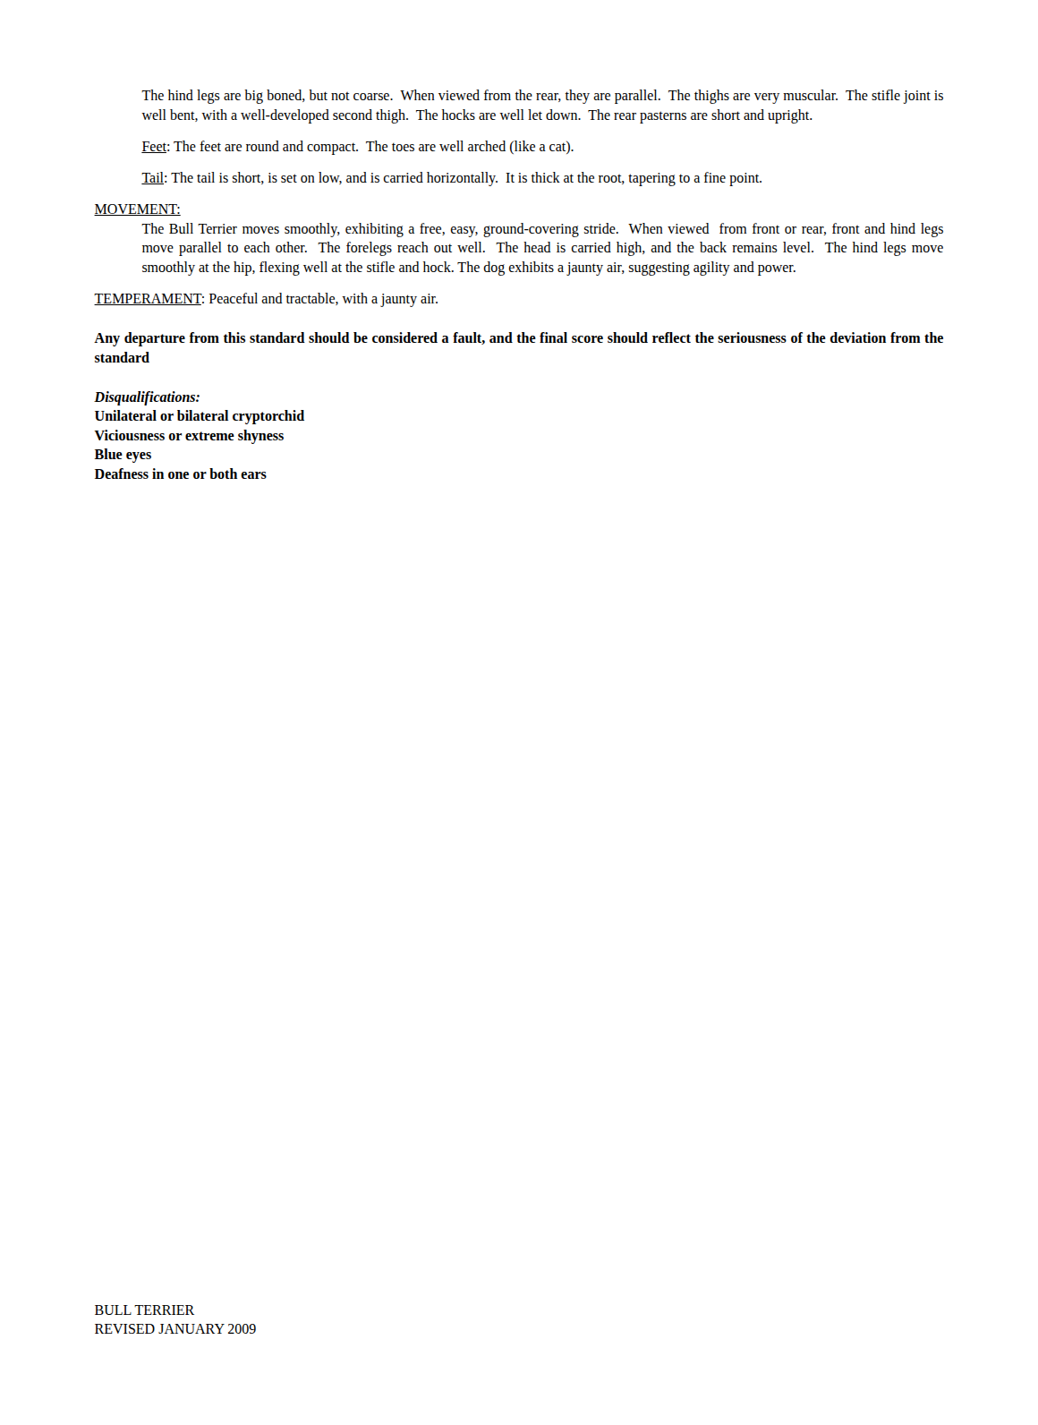The hind legs are big boned, but not coarse. When viewed from the rear, they are parallel. The thighs are very muscular. The stifle joint is well bent, with a well-developed second thigh. The hocks are well let down. The rear pasterns are short and upright.
Feet: The feet are round and compact. The toes are well arched (like a cat).
Tail: The tail is short, is set on low, and is carried horizontally. It is thick at the root, tapering to a fine point.
MOVEMENT:
The Bull Terrier moves smoothly, exhibiting a free, easy, ground-covering stride. When viewed from front or rear, front and hind legs move parallel to each other. The forelegs reach out well. The head is carried high, and the back remains level. The hind legs move smoothly at the hip, flexing well at the stifle and hock. The dog exhibits a jaunty air, suggesting agility and power.
TEMPERAMENT: Peaceful and tractable, with a jaunty air.
Any departure from this standard should be considered a fault, and the final score should reflect the seriousness of the deviation from the standard
Disqualifications:
Unilateral or bilateral cryptorchid
Viciousness or extreme shyness
Blue eyes
Deafness in one or both ears
BULL TERRIER
REVISED JANUARY 2009